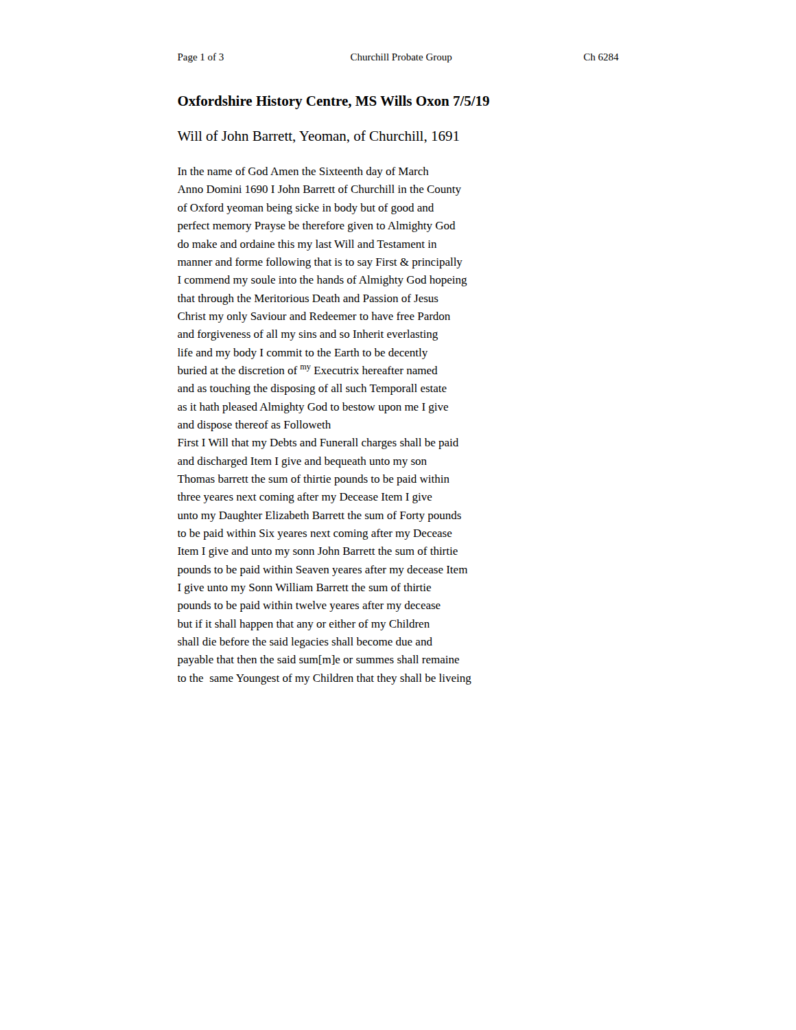Page 1 of 3
Churchill Probate Group
Ch 6284
Oxfordshire History Centre, MS Wills Oxon 7/5/19
Will of John Barrett, Yeoman, of Churchill, 1691
In the name of God Amen the Sixteenth day of March
Anno Domini 1690 I John Barrett of Churchill in the County
of Oxford yeoman being sicke in body but of good and
perfect memory Prayse be therefore given to Almighty God
do make and ordaine this my last Will and Testament in
manner and forme following that is to say First & principally
I commend my soule into the hands of Almighty God hopeing
that through the Meritorious Death and Passion of Jesus
Christ my only Saviour and Redeemer to have free Pardon
and forgiveness of all my sins and so Inherit everlasting
life and my body I commit to the Earth to be decently
buried at the discretion of my Executrix hereafter named
and as touching the disposing of all such Temporall estate
as it hath pleased Almighty God to bestow upon me I give
and dispose thereof as Followeth
First I Will that my Debts and Funerall charges shall be paid
and discharged Item I give and bequeath unto my son
Thomas barrett the sum of thirtie pounds to be paid within
three yeares next coming after my Decease Item I give
unto my Daughter Elizabeth Barrett the sum of Forty pounds
to be paid within Six yeares next coming after my Decease
Item I give and unto my sonn John Barrett the sum of thirtie
pounds to be paid within Seaven yeares after my decease Item
I give unto my Sonn William Barrett the sum of thirtie
pounds to be paid within twelve yeares after my decease
but if it shall happen that any or either of my Children
shall die before the said legacies shall become due and
payable that then the said sum[m]e or summes shall remaine
to the same Youngest of my Children that they shall be liveing